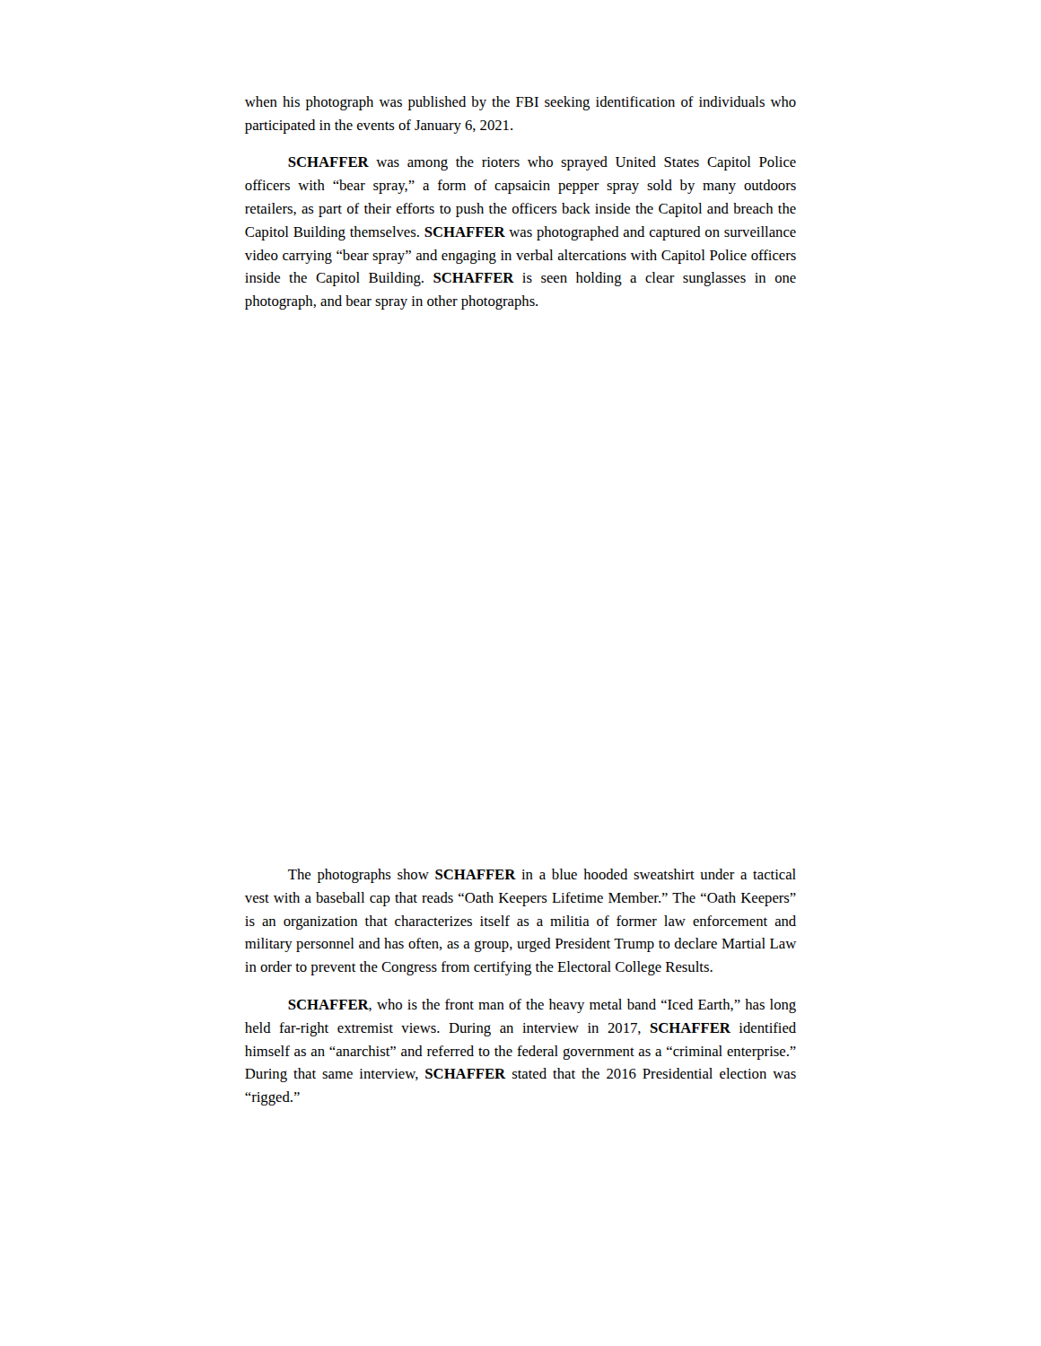when his photograph was published by the FBI seeking identification of individuals who participated in the events of January 6, 2021.
SCHAFFER was among the rioters who sprayed United States Capitol Police officers with “bear spray,” a form of capsaicin pepper spray sold by many outdoors retailers, as part of their efforts to push the officers back inside the Capitol and breach the Capitol Building themselves. SCHAFFER was photographed and captured on surveillance video carrying “bear spray” and engaging in verbal altercations with Capitol Police officers inside the Capitol Building. SCHAFFER is seen holding a clear sunglasses in one photograph, and bear spray in other photographs.
The photographs show SCHAFFER in a blue hooded sweatshirt under a tactical vest with a baseball cap that reads “Oath Keepers Lifetime Member.” The “Oath Keepers” is an organization that characterizes itself as a militia of former law enforcement and military personnel and has often, as a group, urged President Trump to declare Martial Law in order to prevent the Congress from certifying the Electoral College Results.
SCHAFFER, who is the front man of the heavy metal band “Iced Earth,” has long held far-right extremist views. During an interview in 2017, SCHAFFER identified himself as an “anarchist” and referred to the federal government as a “criminal enterprise.” During that same interview, SCHAFFER stated that the 2016 Presidential election was “rigged.”